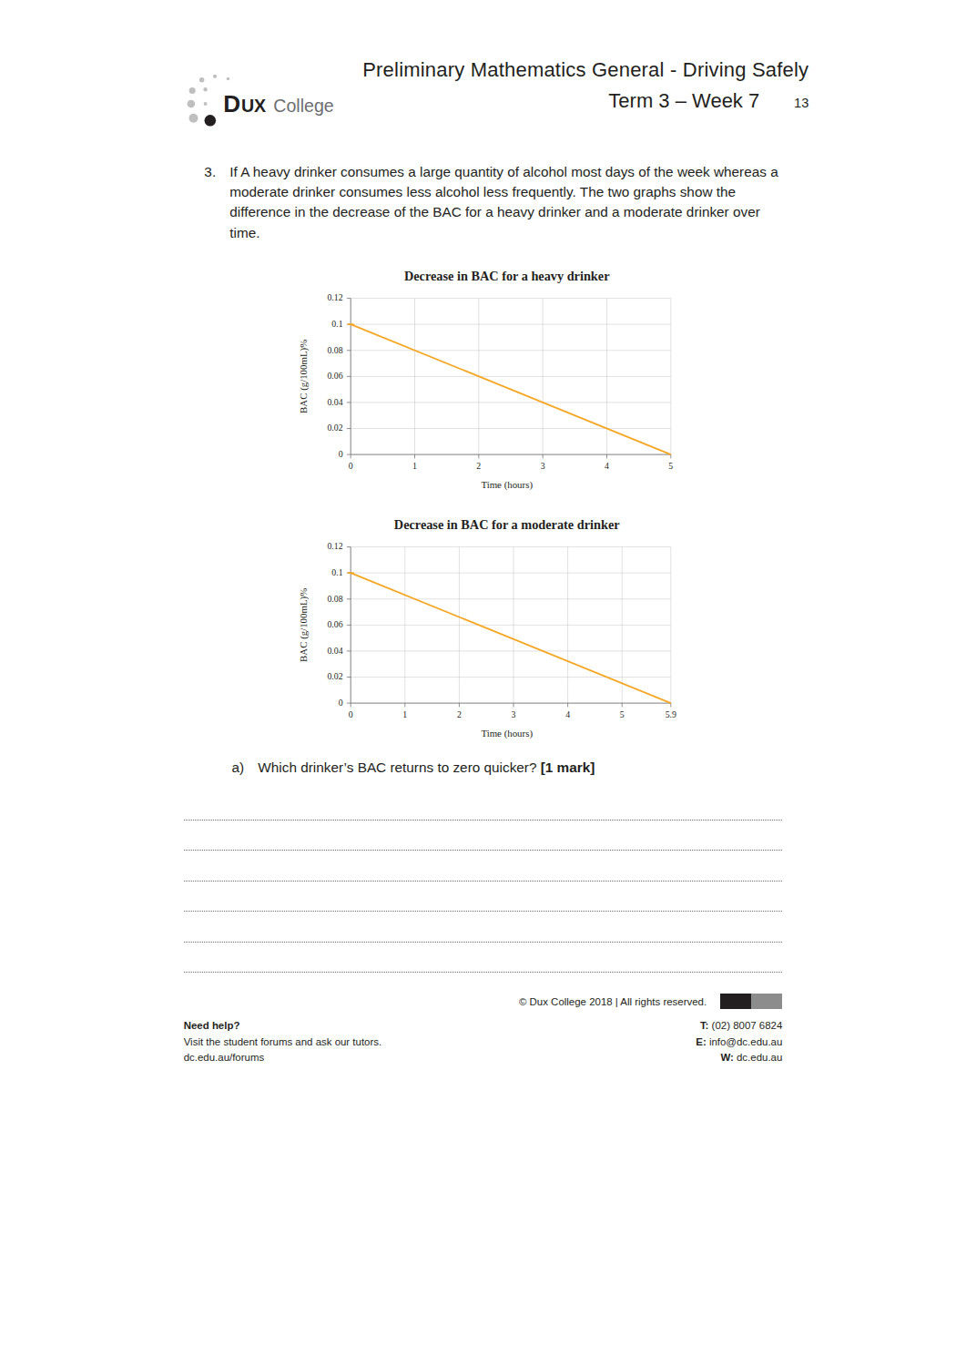D UX College
Preliminary Mathematics General - Driving Safely
Term 3 – Week 7 13
3.
If A heavy drinker consumes a large quantity of alcohol most days of the week whereas a moderate drinker consumes less alcohol less frequently. The two graphs show the difference in the decrease of the BAC for a heavy drinker and a moderate drinker over time.
Decrease in BAC for a heavy drinker 0 0.02 0.04 0.06 0.08 0.1 0.12 0 1 2 3 4 5 Time (hours) BAC (g/100mL)%
Decrease in BAC for a moderate drinker 0 0.02 0.04 0.06 0.08 0.1 0.12 0 1 2 3 4 5 5.9 Time (hours) BAC (g/100mL)%
a)
Which drinker’s BAC returns to zero quicker? [1 mark]
© Dux College 2018 | All rights reserved.
Need help?
Visit the student forums and ask our tutors.
dc.edu.au/forums
T: (02) 8007 6824
E: info@dc.edu.au
W: dc.edu.au